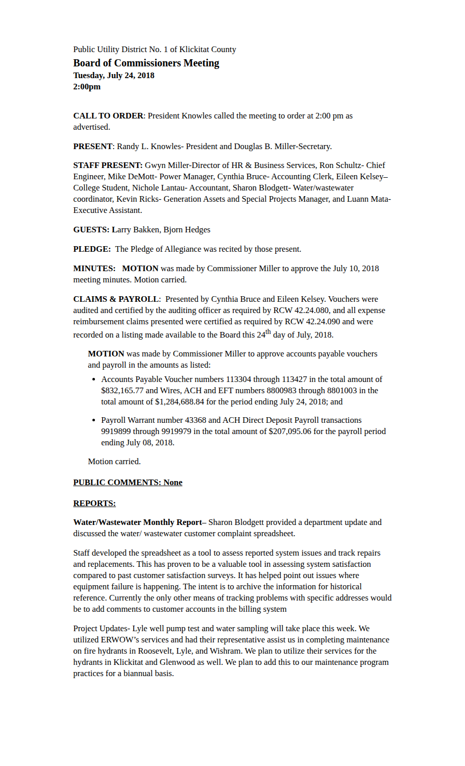Public Utility District No. 1 of Klickitat County
Board of Commissioners Meeting
Tuesday, July 24, 2018
2:00pm
CALL TO ORDER: President Knowles called the meeting to order at 2:00 pm as advertised.
PRESENT: Randy L. Knowles- President and Douglas B. Miller-Secretary.
STAFF PRESENT: Gwyn Miller-Director of HR & Business Services, Ron Schultz- Chief Engineer, Mike DeMott- Power Manager, Cynthia Bruce- Accounting Clerk, Eileen Kelsey–College Student, Nichole Lantau- Accountant, Sharon Blodgett- Water/wastewater coordinator, Kevin Ricks- Generation Assets and Special Projects Manager, and Luann Mata-Executive Assistant.
GUESTS: Larry Bakken, Bjorn Hedges
PLEDGE: The Pledge of Allegiance was recited by those present.
MINUTES: MOTION was made by Commissioner Miller to approve the July 10, 2018 meeting minutes. Motion carried.
CLAIMS & PAYROLL: Presented by Cynthia Bruce and Eileen Kelsey. Vouchers were audited and certified by the auditing officer as required by RCW 42.24.080, and all expense reimbursement claims presented were certified as required by RCW 42.24.090 and were recorded on a listing made available to the Board this 24th day of July, 2018.
MOTION was made by Commissioner Miller to approve accounts payable vouchers and payroll in the amounts as listed:
Accounts Payable Voucher numbers 113304 through 113427 in the total amount of $832,165.77 and Wires, ACH and EFT numbers 8800983 through 8801003 in the total amount of $1,284,688.84 for the period ending July 24, 2018; and
Payroll Warrant number 43368 and ACH Direct Deposit Payroll transactions 9919899 through 9919979 in the total amount of $207,095.06 for the payroll period ending July 08, 2018.
Motion carried.
PUBLIC COMMENTS: None
REPORTS:
Water/Wastewater Monthly Report– Sharon Blodgett provided a department update and discussed the water/ wastewater customer complaint spreadsheet.
Staff developed the spreadsheet as a tool to assess reported system issues and track repairs and replacements. This has proven to be a valuable tool in assessing system satisfaction compared to past customer satisfaction surveys. It has helped point out issues where equipment failure is happening. The intent is to archive the information for historical reference. Currently the only other means of tracking problems with specific addresses would be to add comments to customer accounts in the billing system
Project Updates- Lyle well pump test and water sampling will take place this week. We utilized ERWOW’s services and had their representative assist us in completing maintenance on fire hydrants in Roosevelt, Lyle, and Wishram. We plan to utilize their services for the hydrants in Klickitat and Glenwood as well. We plan to add this to our maintenance program practices for a biannual basis.